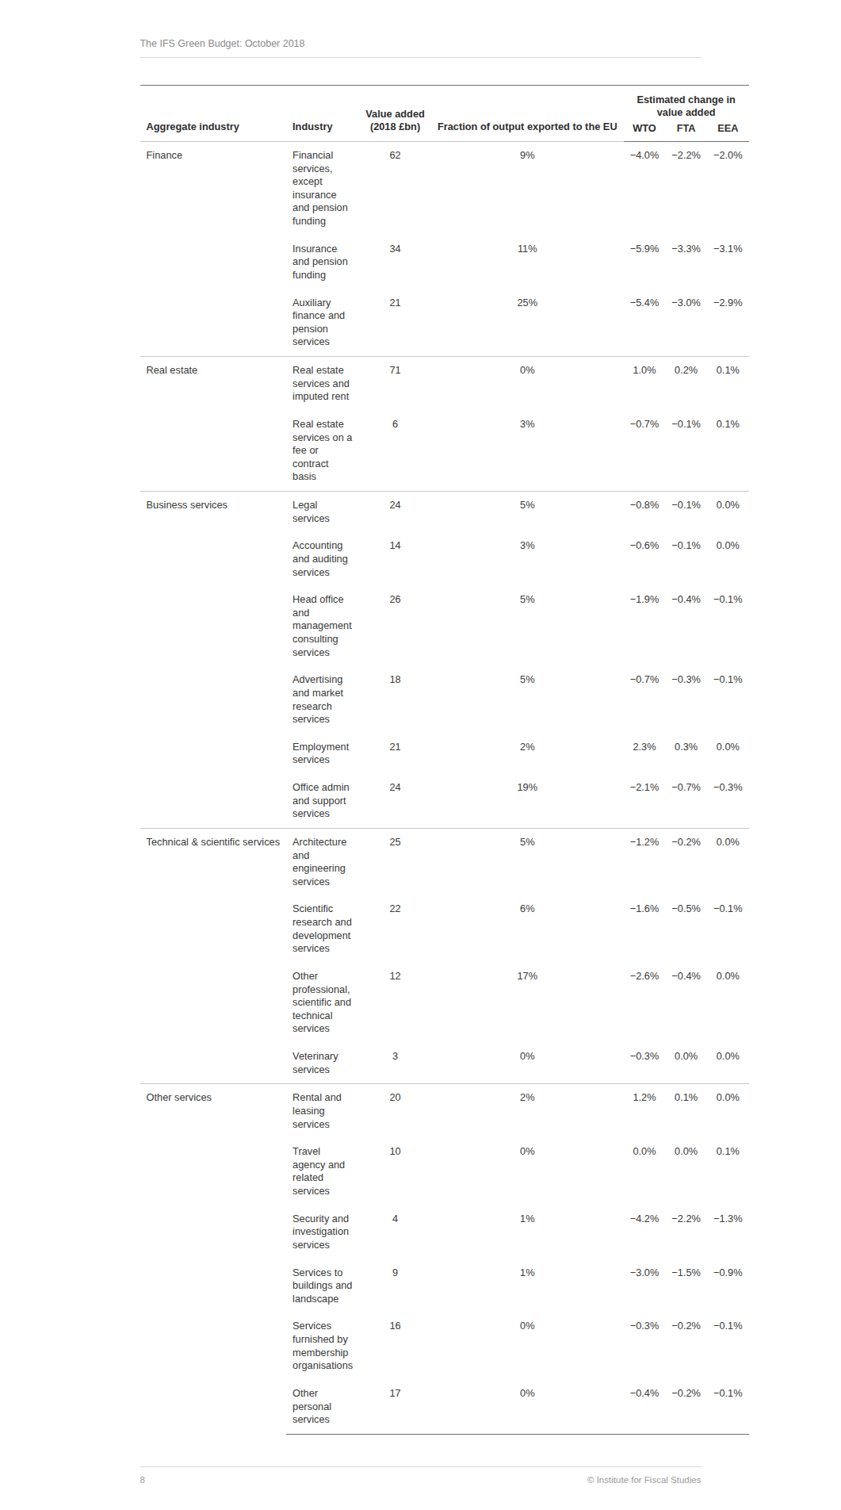The IFS Green Budget: October 2018
| Aggregate industry | Industry | Value added (2018 £bn) | Fraction of output exported to the EU | Estimated change in value added |
| --- | --- | --- | --- | --- |
| WTO | FTA | EEA |
| Finance | Financial services, except insurance and pension funding | 62 | 9% | −4.0% | −2.2% | −2.0% |
| Insurance and pension funding | 34 | 11% | −5.9% | −3.3% | −3.1% |
| Auxiliary finance and pension services | 21 | 25% | −5.4% | −3.0% | −2.9% |
| Real estate | Real estate services and imputed rent | 71 | 0% | 1.0% | 0.2% | 0.1% |
| Real estate services on a fee or contract basis | 6 | 3% | −0.7% | −0.1% | 0.1% |
| Business services | Legal services | 24 | 5% | −0.8% | −0.1% | 0.0% |
| Accounting and auditing services | 14 | 3% | −0.6% | −0.1% | 0.0% |
| Head office and management consulting services | 26 | 5% | −1.9% | −0.4% | −0.1% |
| Advertising and market research services | 18 | 5% | −0.7% | −0.3% | −0.1% |
| Employment services | 21 | 2% | 2.3% | 0.3% | 0.0% |
| Office admin and support services | 24 | 19% | −2.1% | −0.7% | −0.3% |
| Technical & scientific services | Architecture and engineering services | 25 | 5% | −1.2% | −0.2% | 0.0% |
| Scientific research and development services | 22 | 6% | −1.6% | −0.5% | −0.1% |
| Other professional, scientific and technical services | 12 | 17% | −2.6% | −0.4% | 0.0% |
| Veterinary services | 3 | 0% | −0.3% | 0.0% | 0.0% |
| Other services | Rental and leasing services | 20 | 2% | 1.2% | 0.1% | 0.0% |
| Travel agency and related services | 10 | 0% | 0.0% | 0.0% | 0.1% |
| Security and investigation services | 4 | 1% | −4.2% | −2.2% | −1.3% |
| Services to buildings and landscape | 9 | 1% | −3.0% | −1.5% | −0.9% |
| Services furnished by membership organisations | 16 | 0% | −0.3% | −0.2% | −0.1% |
| Other personal services | 17 | 0% | −0.4% | −0.2% | −0.1% |
8
© Institute for Fiscal Studies